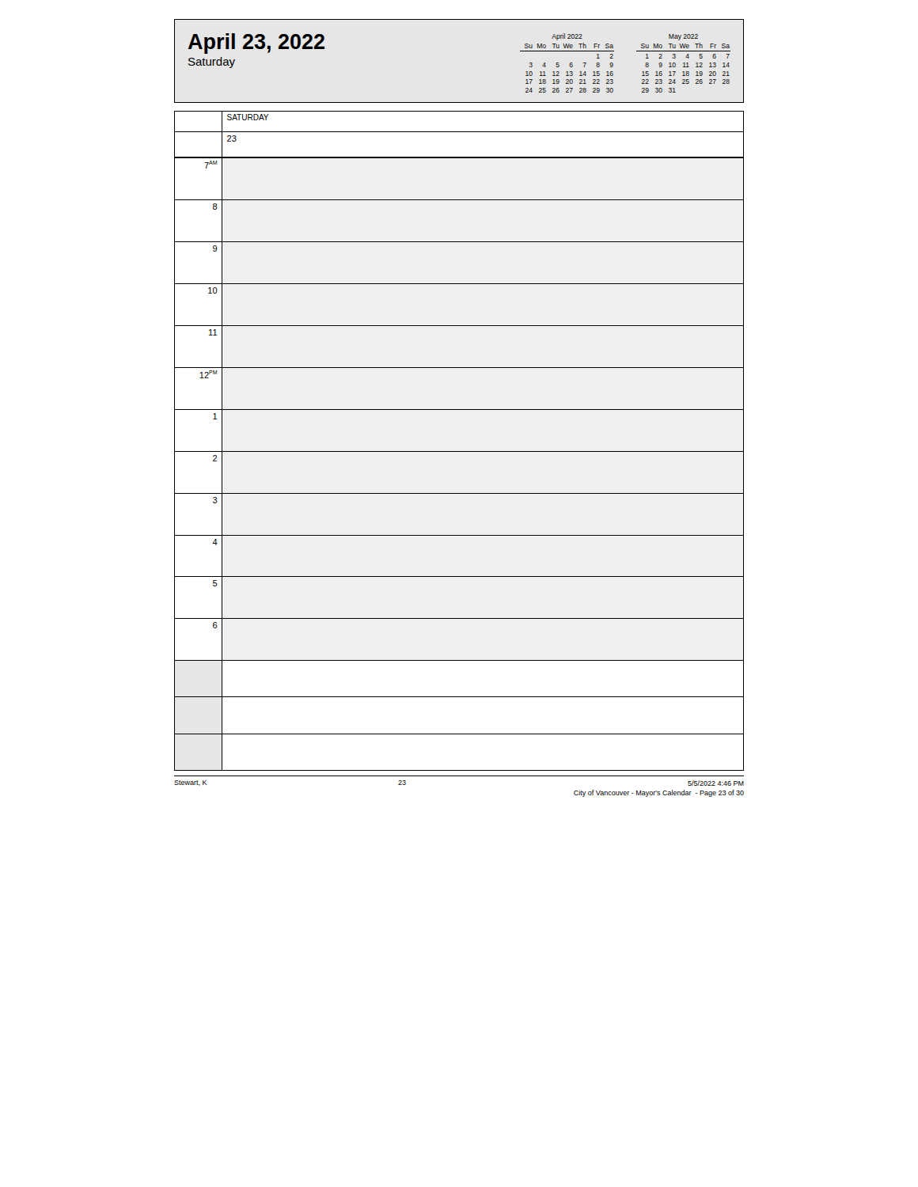April 23, 2022
Saturday
April 2022
| Su | Mo | Tu | We | Th | Fr | Sa |
| --- | --- | --- | --- | --- | --- | --- |
| | | | | | 1 | 2 |
| 3 | 4 | 5 | 6 | 7 | 8 | 9 |
| 10 | 11 | 12 | 13 | 14 | 15 | 16 |
| 17 | 18 | 19 | 20 | 21 | 22 | 23 |
| 24 | 25 | 26 | 27 | 28 | 29 | 30 |
May 2022
| Su | Mo | Tu | We | Th | Fr | Sa |
| --- | --- | --- | --- | --- | --- | --- |
| 1 | 2 | 3 | 4 | 5 | 6 | 7 |
| 8 | 9 | 10 | 11 | 12 | 13 | 14 |
| 15 | 16 | 17 | 18 | 19 | 20 | 21 |
| 22 | 23 | 24 | 25 | 26 | 27 | 28 |
| 29 | 30 | 31 | | | | |
| | SATURDAY |
| | 23 |
| 7 AM | |
| 8 | |
| 9 | |
| 10 | |
| 11 | |
| 12 PM | |
| 1 | |
| 2 | |
| 3 | |
| 4 | |
| 5 | |
| 6 | |
Stewart, K
23
5/5/2022 4:46 PM
City of Vancouver - Mayor's Calendar - Page 23 of 30